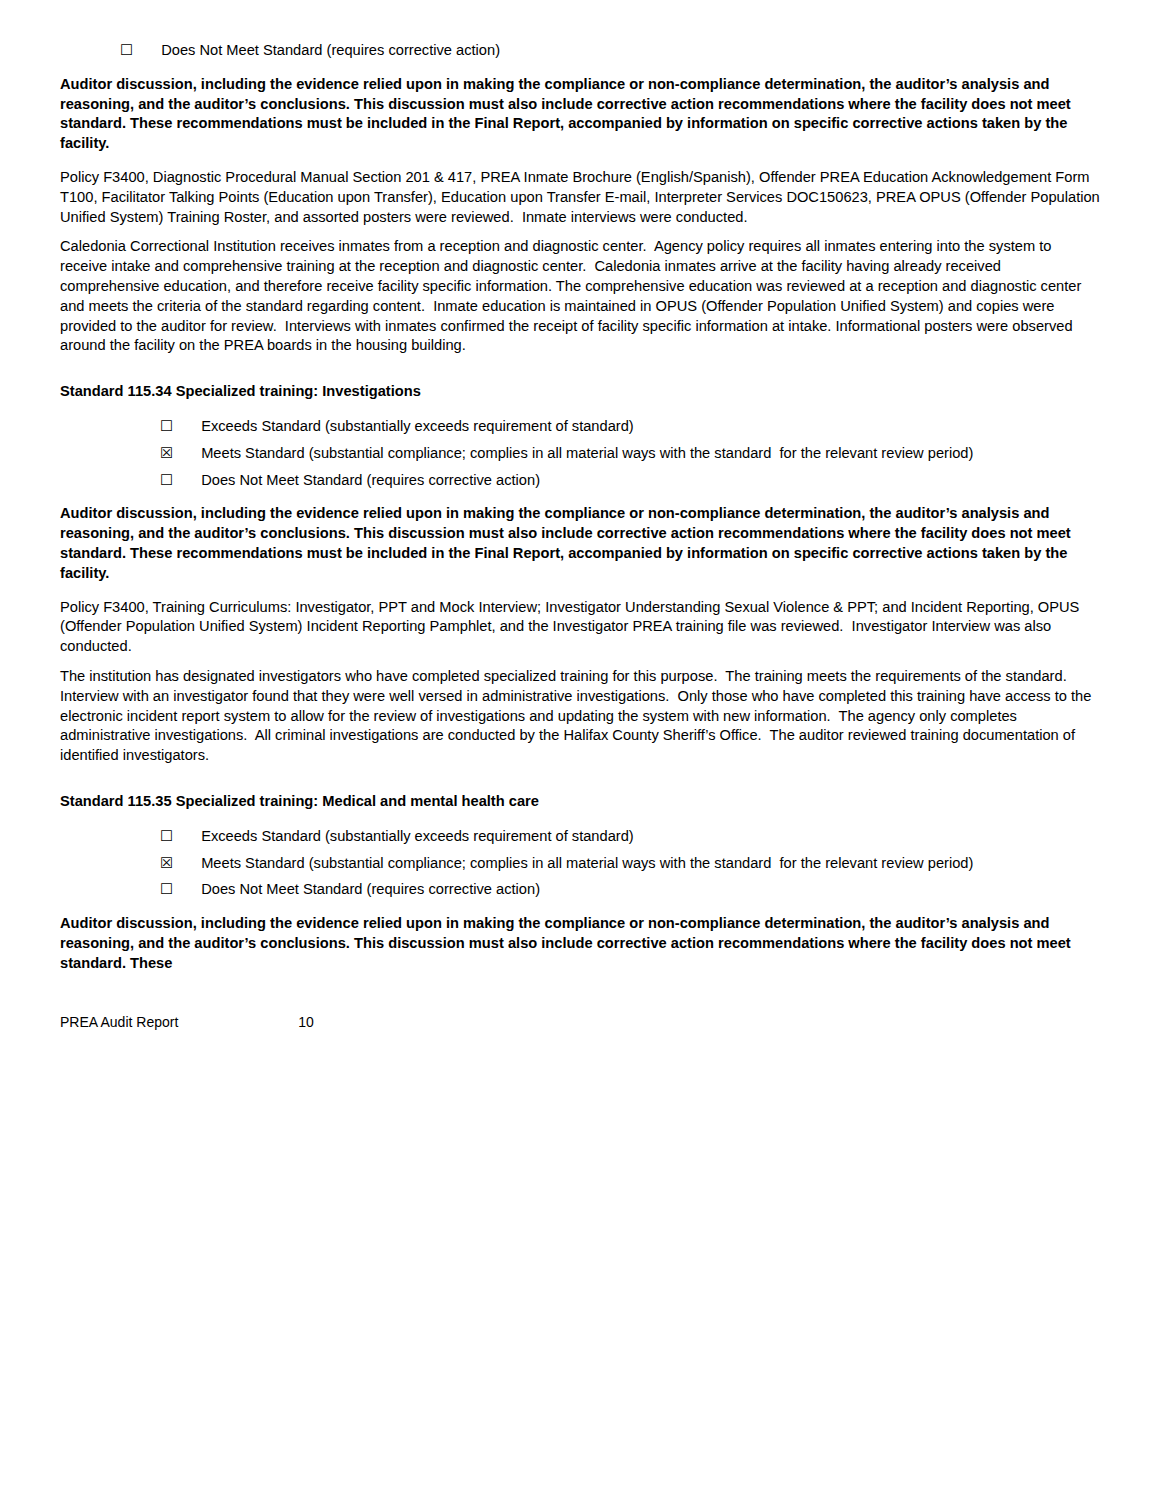☐Does Not Meet Standard (requires corrective action)
Auditor discussion, including the evidence relied upon in making the compliance or non-compliance determination, the auditor’s analysis and reasoning, and the auditor’s conclusions. This discussion must also include corrective action recommendations where the facility does not meet standard. These recommendations must be included in the Final Report, accompanied by information on specific corrective actions taken by the facility.
Policy F3400, Diagnostic Procedural Manual Section 201 & 417, PREA Inmate Brochure (English/Spanish), Offender PREA Education Acknowledgement Form T100, Facilitator Talking Points (Education upon Transfer), Education upon Transfer E-mail, Interpreter Services DOC150623, PREA OPUS (Offender Population Unified System) Training Roster, and assorted posters were reviewed. Inmate interviews were conducted.
Caledonia Correctional Institution receives inmates from a reception and diagnostic center. Agency policy requires all inmates entering into the system to receive intake and comprehensive training at the reception and diagnostic center. Caledonia inmates arrive at the facility having already received comprehensive education, and therefore receive facility specific information. The comprehensive education was reviewed at a reception and diagnostic center and meets the criteria of the standard regarding content. Inmate education is maintained in OPUS (Offender Population Unified System) and copies were provided to the auditor for review. Interviews with inmates confirmed the receipt of facility specific information at intake. Informational posters were observed around the facility on the PREA boards in the housing building.
Standard 115.34 Specialized training: Investigations
☐Exceeds Standard (substantially exceeds requirement of standard)
☒Meets Standard (substantial compliance; complies in all material ways with the standard for the relevant review period)
☐Does Not Meet Standard (requires corrective action)
Auditor discussion, including the evidence relied upon in making the compliance or non-compliance determination, the auditor’s analysis and reasoning, and the auditor’s conclusions. This discussion must also include corrective action recommendations where the facility does not meet standard. These recommendations must be included in the Final Report, accompanied by information on specific corrective actions taken by the facility.
Policy F3400, Training Curriculums: Investigator, PPT and Mock Interview; Investigator Understanding Sexual Violence & PPT; and Incident Reporting, OPUS (Offender Population Unified System) Incident Reporting Pamphlet, and the Investigator PREA training file was reviewed. Investigator Interview was also conducted.
The institution has designated investigators who have completed specialized training for this purpose. The training meets the requirements of the standard. Interview with an investigator found that they were well versed in administrative investigations. Only those who have completed this training have access to the electronic incident report system to allow for the review of investigations and updating the system with new information. The agency only completes administrative investigations. All criminal investigations are conducted by the Halifax County Sheriff’s Office. The auditor reviewed training documentation of identified investigators.
Standard 115.35 Specialized training: Medical and mental health care
☐Exceeds Standard (substantially exceeds requirement of standard)
☒Meets Standard (substantial compliance; complies in all material ways with the standard for the relevant review period)
☐Does Not Meet Standard (requires corrective action)
Auditor discussion, including the evidence relied upon in making the compliance or non-compliance determination, the auditor’s analysis and reasoning, and the auditor’s conclusions. This discussion must also include corrective action recommendations where the facility does not meet standard. These
PREA Audit Report10